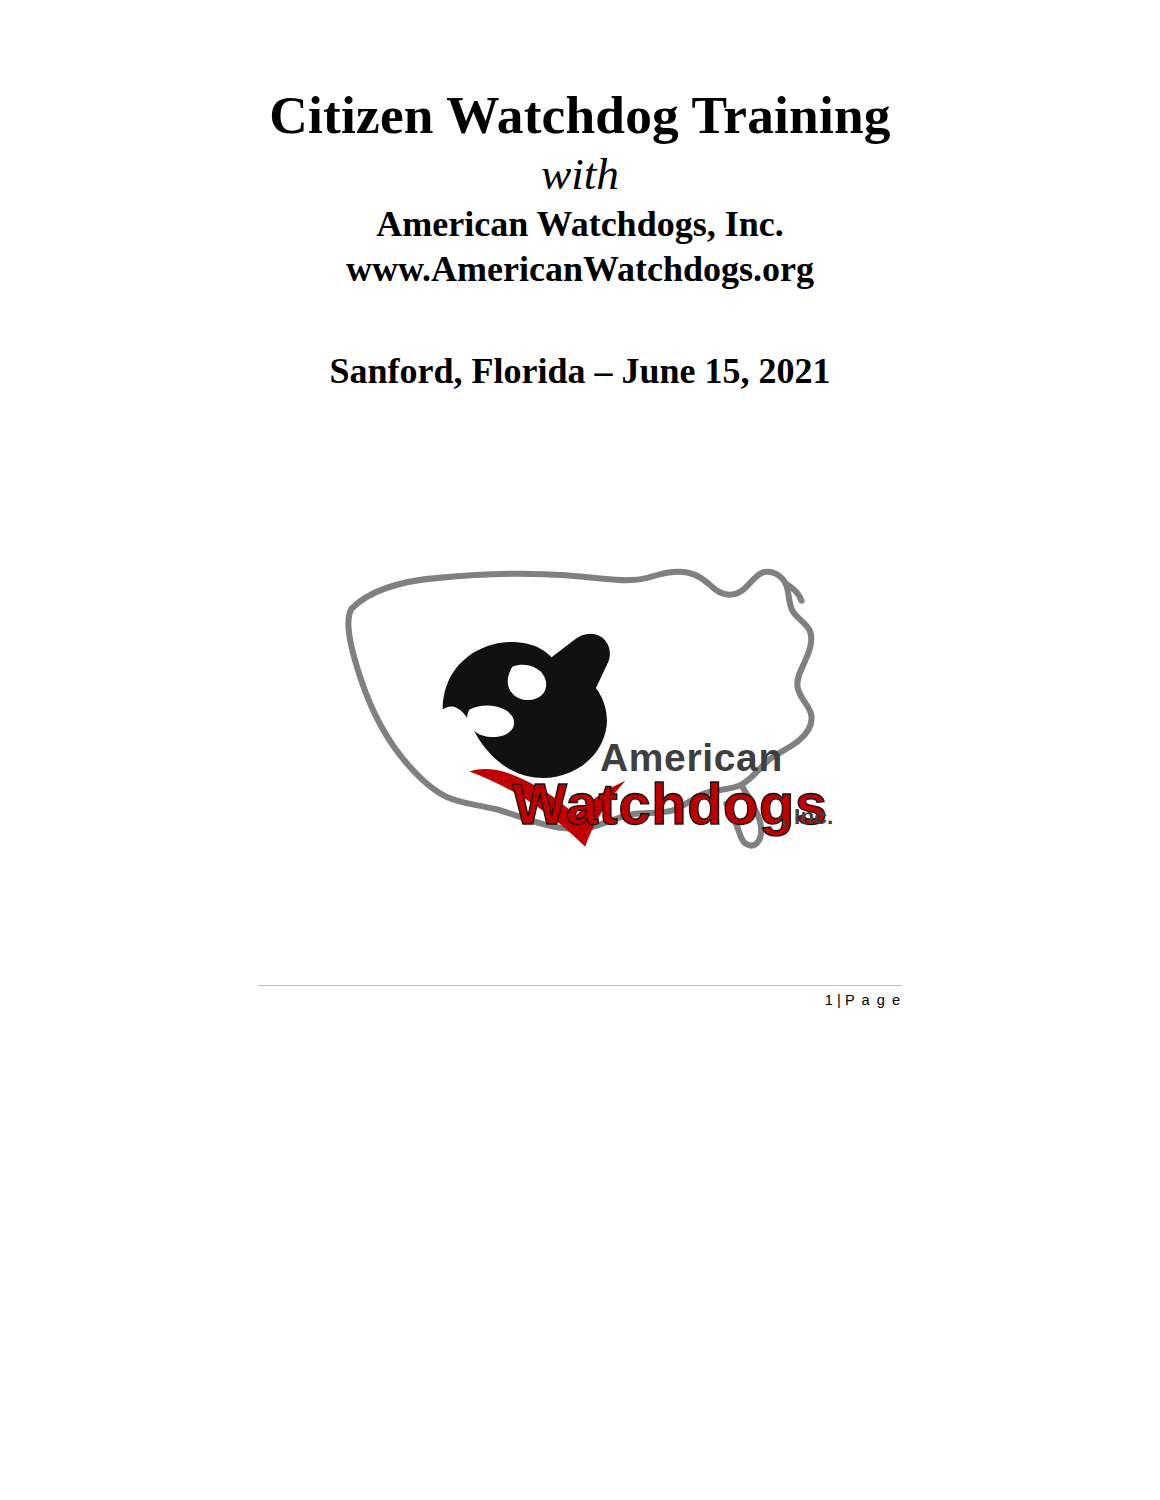Citizen Watchdog Training
with
American Watchdogs, Inc. www.AmericanWatchdogs.org
Sanford, Florida – June 15, 2021
American Watchdogs, Inc. logo Outline of the continental United States containing a stylized black dog head, a red check mark, and the words American Watchdogs, Inc. American Watchdogs , Inc.
1 | P a g e